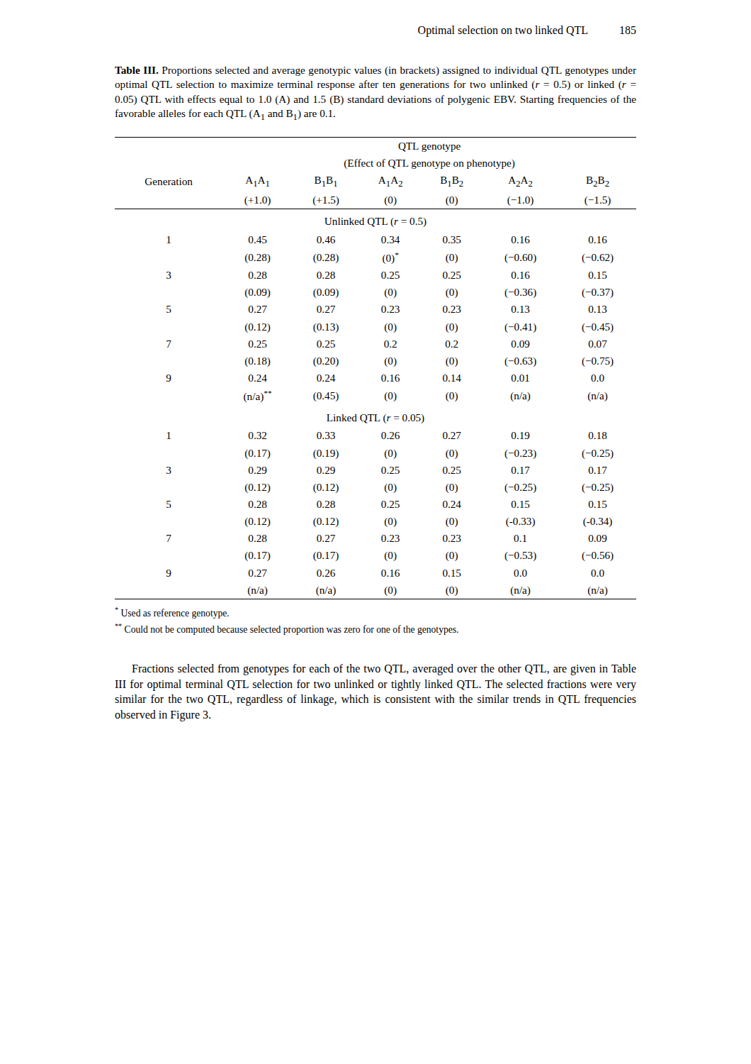Optimal selection on two linked QTL 185
Table III. Proportions selected and average genotypic values (in brackets) assigned to individual QTL genotypes under optimal QTL selection to maximize terminal response after ten generations for two unlinked (r = 0.5) or linked (r = 0.05) QTL with effects equal to 1.0 (A) and 1.5 (B) standard deviations of polygenic EBV. Starting frequencies of the favorable alleles for each QTL (A1 and B1) are 0.1.
| | QTL genotype |
| --- | --- |
| | (Effect of QTL genotype on phenotype) |
| Generation | A 1 A 1 | B 1 B 1 | A 1 A 2 | B 1 B 2 | A 2 A 2 | B 2 B 2 |
| | (+1.0) | (+1.5) | (0) | (0) | (−1.0) | (−1.5) |
| Unlinked QTL ( r = 0.5) |
| 1 | 0.45 | 0.46 | 0.34 | 0.35 | 0.16 | 0.16 |
| | (0.28) | (0.28) | (0) * | (0) | (−0.60) | (−0.62) |
| 3 | 0.28 | 0.28 | 0.25 | 0.25 | 0.16 | 0.15 |
| | (0.09) | (0.09) | (0) | (0) | (−0.36) | (−0.37) |
| 5 | 0.27 | 0.27 | 0.23 | 0.23 | 0.13 | 0.13 |
| | (0.12) | (0.13) | (0) | (0) | (−0.41) | (−0.45) |
| 7 | 0.25 | 0.25 | 0.2 | 0.2 | 0.09 | 0.07 |
| | (0.18) | (0.20) | (0) | (0) | (−0.63) | (−0.75) |
| 9 | 0.24 | 0.24 | 0.16 | 0.14 | 0.01 | 0.0 |
| | (n/a) ** | (0.45) | (0) | (0) | (n/a) | (n/a) |
| Linked QTL ( r = 0.05) |
| 1 | 0.32 | 0.33 | 0.26 | 0.27 | 0.19 | 0.18 |
| | (0.17) | (0.19) | (0) | (0) | (−0.23) | (−0.25) |
| 3 | 0.29 | 0.29 | 0.25 | 0.25 | 0.17 | 0.17 |
| | (0.12) | (0.12) | (0) | (0) | (−0.25) | (−0.25) |
| 5 | 0.28 | 0.28 | 0.25 | 0.24 | 0.15 | 0.15 |
| | (0.12) | (0.12) | (0) | (0) | (-0.33) | (-0.34) |
| 7 | 0.28 | 0.27 | 0.23 | 0.23 | 0.1 | 0.09 |
| | (0.17) | (0.17) | (0) | (0) | (−0.53) | (−0.56) |
| 9 | 0.27 | 0.26 | 0.16 | 0.15 | 0.0 | 0.0 |
| | (n/a) | (n/a) | (0) | (0) | (n/a) | (n/a) |
* Used as reference genotype.
** Could not be computed because selected proportion was zero for one of the genotypes.
Fractions selected from genotypes for each of the two QTL, averaged over the other QTL, are given in Table III for optimal terminal QTL selection for two unlinked or tightly linked QTL. The selected fractions were very similar for the two QTL, regardless of linkage, which is consistent with the similar trends in QTL frequencies observed in Figure 3.